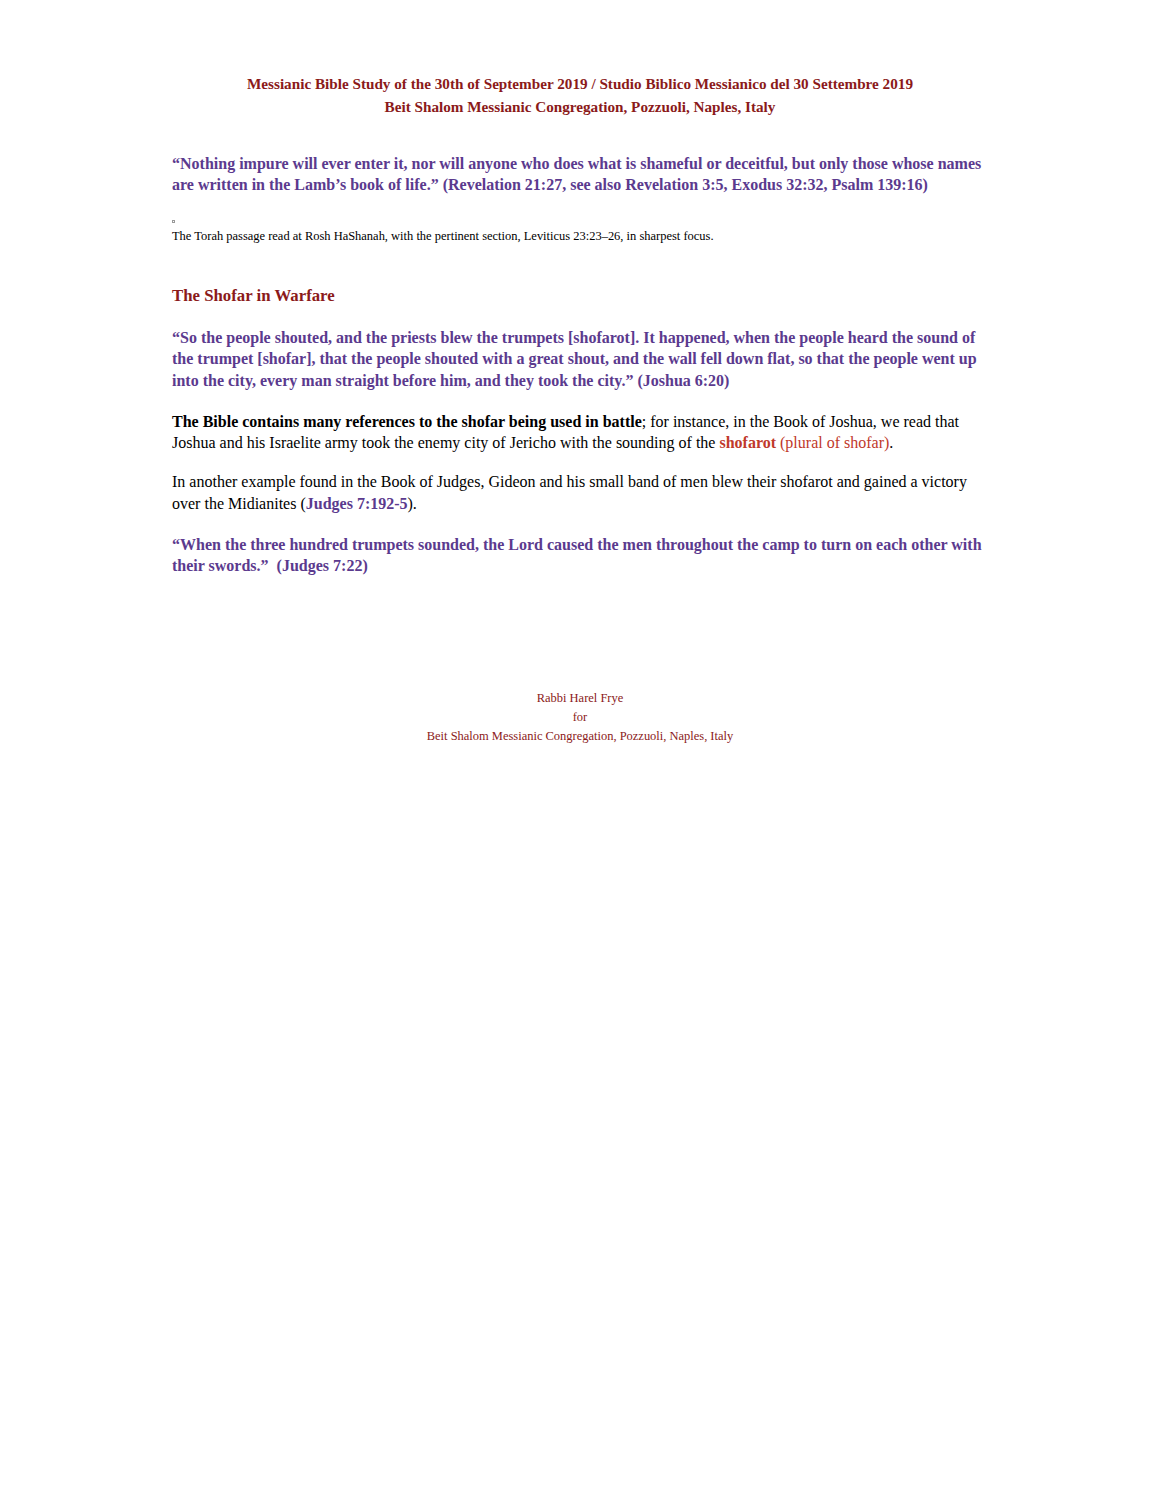Messianic Bible Study of the 30th of September 2019 / Studio Biblico Messianico del 30 Settembre 2019
Beit Shalom Messianic Congregation, Pozzuoli, Naples, Italy
“Nothing impure will ever enter it, nor will anyone who does what is shameful or deceitful, but only those whose names are written in the Lamb’s book of life.” (Revelation 21:27, see also Revelation 3:5, Exodus 32:32, Psalm 139:16)
The Torah passage read at Rosh HaShanah, with the pertinent section, Leviticus 23:23–26, in sharpest focus.
The Shofar in Warfare
“So the people shouted, and the priests blew the trumpets [shofarot]. It happened, when the people heard the sound of the trumpet [shofar], that the people shouted with a great shout, and the wall fell down flat, so that the people went up into the city, every man straight before him, and they took the city.” (Joshua 6:20)
The Bible contains many references to the shofar being used in battle; for instance, in the Book of Joshua, we read that Joshua and his Israelite army took the enemy city of Jericho with the sounding of the shofarot (plural of shofar).
In another example found in the Book of Judges, Gideon and his small band of men blew their shofarot and gained a victory over the Midianites (Judges 7:192-5).
“When the three hundred trumpets sounded, the Lord caused the men throughout the camp to turn on each other with their swords.” (Judges 7:22)
Rabbi Harel Frye
for
Beit Shalom Messianic Congregation, Pozzuoli, Naples, Italy